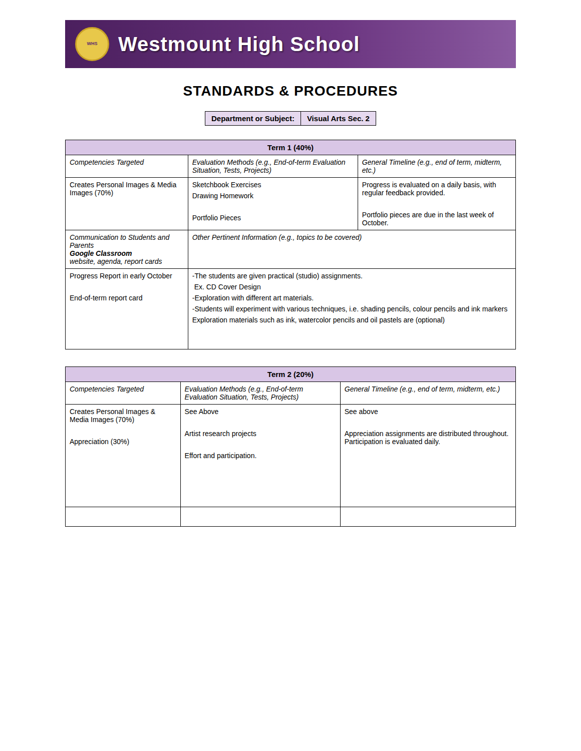WHS
Westmount High School
STANDARDS & PROCEDURES
| Department or Subject: | Visual Arts Sec. 2 |
| Term 1 (40%) |
| --- |
| Competencies Targeted | Evaluation Methods (e.g., End-of-term Evaluation Situation, Tests, Projects) | General Timeline (e.g., end of term, midterm, etc.) |
| Creates Personal Images & Media Images (70%) | Sketchbook Exercises Drawing Homework Portfolio Pieces | Progress is evaluated on a daily basis, with regular feedback provided. Portfolio pieces are due in the last week of October. |
| Communication to Students and Parents Google Classroom website, agenda, report cards | Other Pertinent Information (e.g., topics to be covered) |
| Progress Report in early October End-of-term report card | -The students are given practical (studio) assignments. Ex. CD Cover Design -Exploration with different art materials. -Students will experiment with various techniques, i.e. shading pencils, colour pencils and ink markers Exploration materials such as ink, watercolor pencils and oil pastels are (optional) |
| Term 2 (20%) |
| --- |
| Competencies Targeted | Evaluation Methods (e.g., End-of-term Evaluation Situation, Tests, Projects) | General Timeline (e.g., end of term, midterm, etc.) |
| Creates Personal Images & Media Images (70%) Appreciation (30%) | See Above Artist research projects Effort and participation. | See above Appreciation assignments are distributed throughout. Participation is evaluated daily. |